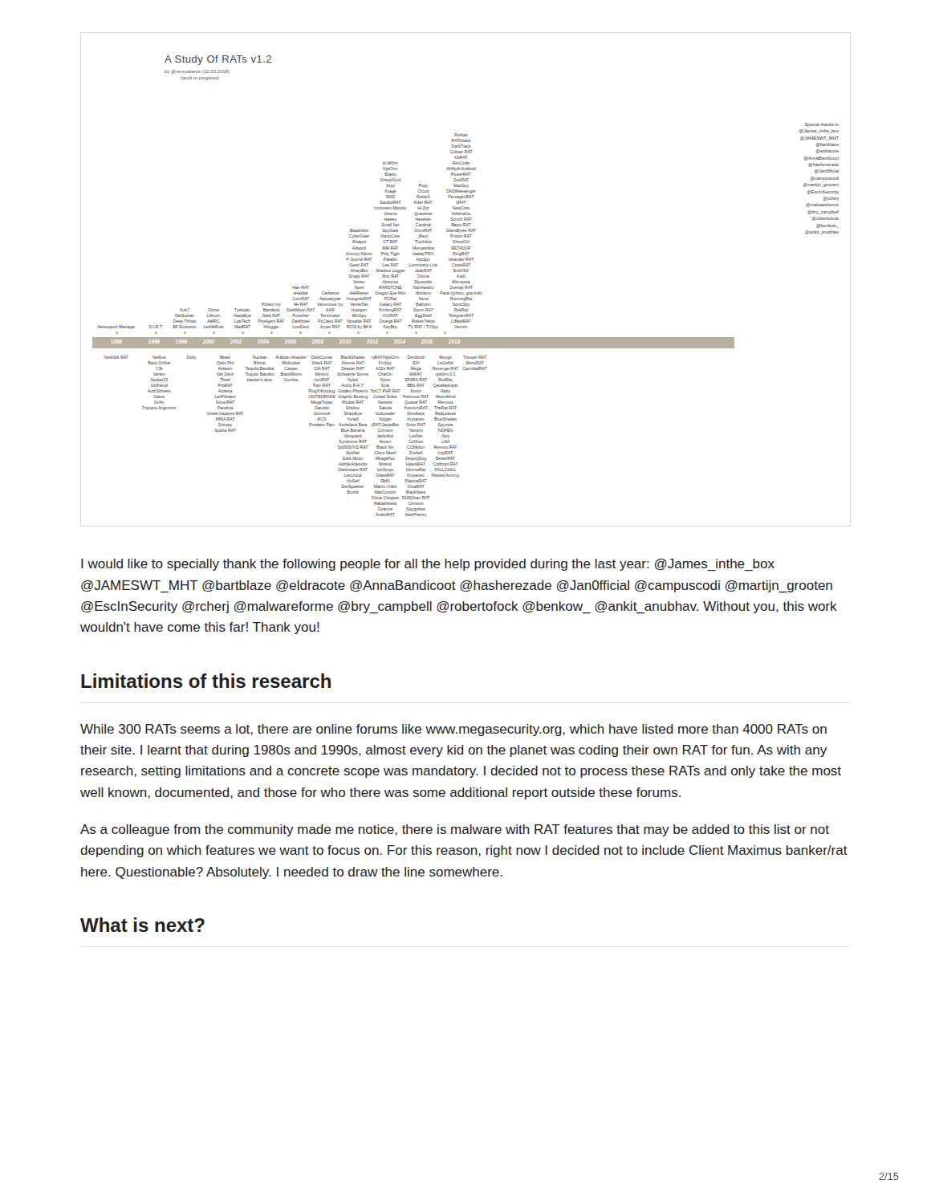A Study Of RATs v1.2
by @verovaleros (12.03.2018)
(work in progress)
Netsupport Manager
D.I.R.T
Sub7 NetSucker Deep Throat BF Evolution
Ghost Lithium AWRC LetMeRule
Turkojan HawkEye LokiTech MadRAT
Poison Ivy Bandook Dark RAT ProAgent RAT IKlogger
Hav-RAT xHacker ComRAT 4H RAT DarkMoon RAT Punisher Darkhotel LostDoor
Cerberus Apocalypse Venomous Ivy AAR Terminator PcClient RAT Aryan RAT
BlackHole CyberGate Ahtapot Adwind Ammyy Admin P. Storrie RAT Seed RAT SharpBot Shady RAT Vertex Xpert HellRaiser IncognitoRAT VertexNet Hupigon WinSpy Novalite RAT RCIS by BKA
H-W0rm KjwOrm Brasix Ghost/Gcul Xspy Xcage 9002 SandroRAT Imminent Monitor Gewne Hawex Small Net SpyGate NanoCore CT RAT MM RAT Pitty Tiger Paladin Lee RAT Shadow Logger Shiz RAT Alusinus RARSTONE Dragon Eye Mini PCRat Galaxy RAT KimlongRAT GCIRAT Omega RAT KeyBoy
Pupy Orcus Rottie3 Killer RAT Hi-Zor Quaverse Heseber Cardinal OmniRAT jRect Trochilus Monyeshka Hadaj PRO HotSpy Luminosity Link JadeRAT Ozone Skywyder NanHaishu Wonknu Xena Babylon Storm RAT EggShell Moker/Yebot TV RAT / TVSpy
Rurktar RATAttack DarkTrack Cobian RAT KhRAT RevCode AhMyth Android PowerRAT GovRAT MacSpy DNSMessenger PentagonRAT xRAT NewCore AthenaGo Scinch RAT Basic RAT SilentBytes RAT Proton RAT GhostCtrl RETADUP RingRAT Iskander RAT CrossRAT EvilOSX Kedi Micropsia Overlay RAT Parat (jython, gita.hub) RunningRat SonicSpy RokRat TelegramRAT LiBaatRAT Vermin
1989
1996
1998
2000
2002
2004
2006
2008
2010
2012
2014
2016
2018
NokNok RAT
Netbus Back Orifice Y3k Vertex Socket23 Girlfriend Acid Shivers Gatus Grifin Tropano Argentino
Dolly
Beast Optix Pro Assasin Net Devil Theef ProRAT Arizena LanFiltrator Nova RAT Pandora Greek Hackers RAT MIRA RAT Snoopy Sparta RAT
Nuclear Bifrost Tequila Bandita Toquito Bandito Hacker's door
Arabian-Attacker MoSucker Casper BlackWorm Comfoo
DarkComet Shark RAT CIA RAT Minimo miniRAT Pain RAT PlugX/Korplug UNITEDRAKE MegaTrojan Darusbi GimmivA RCS Predator Pain
BlackShades Xtreme RAT Deeper RAT Schwarze Sonne Xploit Arctic R.A.T. Golden Phoenix Graphic Booting Pocket RAT Erebus SharpEye YuriaX Archelaus Beta Blue Banana Vanguard Syndrome RAT Sp00f3r/NS RAT SpyNet Dark Moon Adzok/Adsocks Darenware RAT LeoUncia VinSelf DerSpaeher Bozok
njRAT/NjwOrm FinSpy A32s RAT CharOn Nytro Syla TorCT PHP RAT Cobalt Strike Netwire Sakula hcdLoader Xplgan jRAT/JacksBot Crimson Jackobot Arcom Black Nix Client Mesh MirageFox Wirenti IcoScript GlassRAT RMS Matrix / Hikit MacControl China Chopper Rabasheeta Goarme AndroRAT
Dendroid IDX Mega WiRAT SPARA RAT BBS RAT Konni Felismus RAT Quasar RAT Xssxs/mRAT Droidlack Krysanec Sotro RAT Yantom LuxNet Cohhoc COMpfun Zxshell DeputyDog HijackRAT GimmeRat Krysanec PlasmaRAT OrcaRAT BlackNess DNSChan RAT Crimson Spygofree SserPtetrzy
Mongit LeGeNd Revenge-RAT vjw0rm 0.1 RokRat Qarallaw/qrat Ratty MoonWind Remcos TheRat RAT RedLeaves BlueShades Spynote NDPEN iSpy Lilith Remvio RAT InpiRAT BetterRAT Coldroot RAT FALLCHILL Flawed Ammyy
Trooper RAT MicroRAT CannibalRAT
Special thanks to
@James_inthe_box
@JAMESWT_MHT
@bartblaze
@eldracote
@AnnaBandicoot
@hasherezade
@Jan0fficial
@campuscodi
@martijn_grooten
@EscInSecurity
@rcherj
@malwareforme
@bry_campbell
@robertofock
@benkow_
@ankit_anubhav
I would like to specially thank the following people for all the help provided during the last year: @James_inthe_box @JAMESWT_MHT @bartblaze @eldracote @AnnaBandicoot @hasherezade @Jan0fficial @campuscodi @martijn_grooten @EscInSecurity @rcherj @malwareforme @bry_campbell @robertofock @benkow_ @ankit_anubhav. Without you, this work wouldn't have come this far! Thank you!
Limitations of this research
While 300 RATs seems a lot, there are online forums like www.megasecurity.org, which have listed more than 4000 RATs on their site. I learnt that during 1980s and 1990s, almost every kid on the planet was coding their own RAT for fun. As with any research, setting limitations and a concrete scope was mandatory. I decided not to process these RATs and only take the most well known, documented, and those for who there was some additional report outside these forums.
As a colleague from the community made me notice, there is malware with RAT features that may be added to this list or not depending on which features we want to focus on. For this reason, right now I decided not to include Client Maximus banker/rat here. Questionable? Absolutely. I needed to draw the line somewhere.
What is next?
2/15